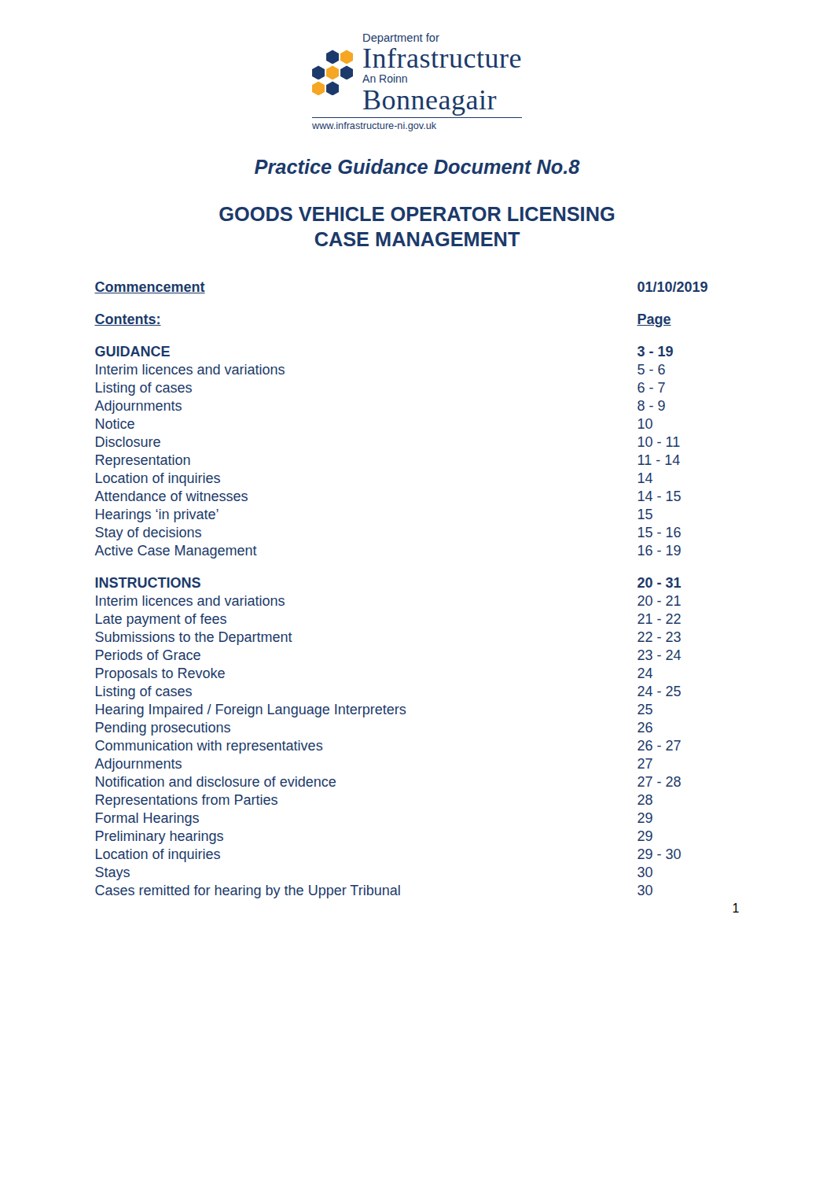| | Department for Infrastructure An Roinn Bonneagair |
www.infrastructure-ni.gov.uk
Practice Guidance Document No.8
GOODS VEHICLE OPERATOR LICENSING
CASE MANAGEMENT
| Commencement | 01/10/2019 |
| Contents: | Page |
| GUIDANCE | 3 - 19 |
| Interim licences and variations | 5 - 6 |
| Listing of cases | 6 - 7 |
| Adjournments | 8 - 9 |
| Notice | 10 |
| Disclosure | 10 - 11 |
| Representation | 11 - 14 |
| Location of inquiries | 14 |
| Attendance of witnesses | 14 - 15 |
| Hearings ‘in private’ | 15 |
| Stay of decisions | 15 - 16 |
| Active Case Management | 16 - 19 |
| INSTRUCTIONS | 20 - 31 |
| Interim licences and variations | 20 - 21 |
| Late payment of fees | 21 - 22 |
| Submissions to the Department | 22 - 23 |
| Periods of Grace | 23 - 24 |
| Proposals to Revoke | 24 |
| Listing of cases | 24 - 25 |
| Hearing Impaired / Foreign Language Interpreters | 25 |
| Pending prosecutions | 26 |
| Communication with representatives | 26 - 27 |
| Adjournments | 27 |
| Notification and disclosure of evidence | 27 - 28 |
| Representations from Parties | 28 |
| Formal Hearings | 29 |
| Preliminary hearings | 29 |
| Location of inquiries | 29 - 30 |
| Stays | 30 |
| Cases remitted for hearing by the Upper Tribunal | 30 |
1